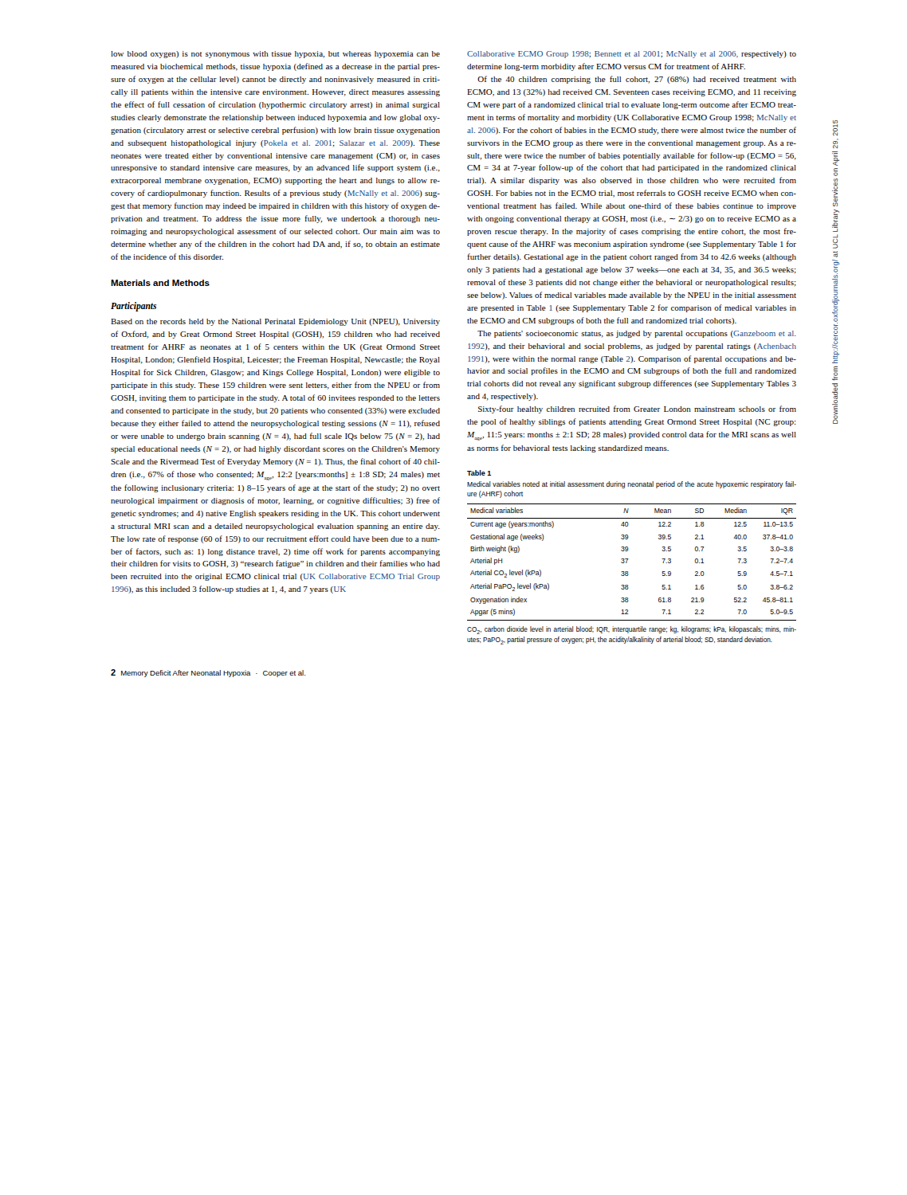Downloaded from http://cercor.oxfordjournals.org/ at UCL Library Services on April 29, 2015
low blood oxygen) is not synonymous with tissue hypoxia, but whereas hypoxemia can be measured via biochemical methods, tissue hypoxia (defined as a decrease in the partial pressure of oxygen at the cellular level) cannot be directly and noninvasively measured in critically ill patients within the intensive care environment. However, direct measures assessing the effect of full cessation of circulation (hypothermic circulatory arrest) in animal surgical studies clearly demonstrate the relationship between induced hypoxemia and low global oxygenation (circulatory arrest or selective cerebral perfusion) with low brain tissue oxygenation and subsequent histopathological injury (Pokela et al. 2001; Salazar et al. 2009). These neonates were treated either by conventional intensive care management (CM) or, in cases unresponsive to standard intensive care measures, by an advanced life support system (i.e., extracorporeal membrane oxygenation, ECMO) supporting the heart and lungs to allow recovery of cardiopulmonary function. Results of a previous study (McNally et al. 2006) suggest that memory function may indeed be impaired in children with this history of oxygen deprivation and treatment. To address the issue more fully, we undertook a thorough neuroimaging and neuropsychological assessment of our selected cohort. Our main aim was to determine whether any of the children in the cohort had DA and, if so, to obtain an estimate of the incidence of this disorder.
Materials and Methods
Participants
Based on the records held by the National Perinatal Epidemiology Unit (NPEU), University of Oxford, and by Great Ormond Street Hospital (GOSH), 159 children who had received treatment for AHRF as neonates at 1 of 5 centers within the UK (Great Ormond Street Hospital, London; Glenfield Hospital, Leicester; the Freeman Hospital, Newcastle; the Royal Hospital for Sick Children, Glasgow; and Kings College Hospital, London) were eligible to participate in this study. These 159 children were sent letters, either from the NPEU or from GOSH, inviting them to participate in the study. A total of 60 invitees responded to the letters and consented to participate in the study, but 20 patients who consented (33%) were excluded because they either failed to attend the neuropsychological testing sessions (N = 11), refused or were unable to undergo brain scanning (N = 4), had full scale IQs below 75 (N = 2), had special educational needs (N = 2), or had highly discordant scores on the Children's Memory Scale and the Rivermead Test of Everyday Memory (N = 1). Thus, the final cohort of 40 children (i.e., 67% of those who consented; Mage, 12:2 [years:months] ± 1:8 SD; 24 males) met the following inclusionary criteria: 1) 8–15 years of age at the start of the study; 2) no overt neurological impairment or diagnosis of motor, learning, or cognitive difficulties; 3) free of genetic syndromes; and 4) native English speakers residing in the UK. This cohort underwent a structural MRI scan and a detailed neuropsychological evaluation spanning an entire day. The low rate of response (60 of 159) to our recruitment effort could have been due to a number of factors, such as: 1) long distance travel, 2) time off work for parents accompanying their children for visits to GOSH, 3) “research fatigue” in children and their families who had been recruited into the original ECMO clinical trial (UK Collaborative ECMO Trial Group 1996), as this included 3 follow-up studies at 1, 4, and 7 years (UK
Collaborative ECMO Group 1998; Bennett et al 2001; McNally et al 2006, respectively) to determine long-term morbidity after ECMO versus CM for treatment of AHRF.
Of the 40 children comprising the full cohort, 27 (68%) had received treatment with ECMO, and 13 (32%) had received CM. Seventeen cases receiving ECMO, and 11 receiving CM were part of a randomized clinical trial to evaluate long-term outcome after ECMO treatment in terms of mortality and morbidity (UK Collaborative ECMO Group 1998; McNally et al. 2006). For the cohort of babies in the ECMO study, there were almost twice the number of survivors in the ECMO group as there were in the conventional management group. As a result, there were twice the number of babies potentially available for follow-up (ECMO = 56, CM = 34 at 7-year follow-up of the cohort that had participated in the randomized clinical trial). A similar disparity was also observed in those children who were recruited from GOSH. For babies not in the ECMO trial, most referrals to GOSH receive ECMO when conventional treatment has failed. While about one-third of these babies continue to improve with ongoing conventional therapy at GOSH, most (i.e., ∼ 2/3) go on to receive ECMO as a proven rescue therapy. In the majority of cases comprising the entire cohort, the most frequent cause of the AHRF was meconium aspiration syndrome (see Supplementary Table 1 for further details). Gestational age in the patient cohort ranged from 34 to 42.6 weeks (although only 3 patients had a gestational age below 37 weeks—one each at 34, 35, and 36.5 weeks; removal of these 3 patients did not change either the behavioral or neuropathological results; see below). Values of medical variables made available by the NPEU in the initial assessment are presented in Table 1 (see Supplementary Table 2 for comparison of medical variables in the ECMO and CM subgroups of both the full and randomized trial cohorts).
The patients' socioeconomic status, as judged by parental occupations (Ganzeboom et al. 1992), and their behavioral and social problems, as judged by parental ratings (Achenbach 1991), were within the normal range (Table 2). Comparison of parental occupations and behavior and social profiles in the ECMO and CM subgroups of both the full and randomized trial cohorts did not reveal any significant subgroup differences (see Supplementary Tables 3 and 4, respectively).
Sixty-four healthy children recruited from Greater London mainstream schools or from the pool of healthy siblings of patients attending Great Ormond Street Hospital (NC group: Mage, 11:5 years: months ± 2:1 SD; 28 males) provided control data for the MRI scans as well as norms for behavioral tests lacking standardized means.
Table 1
Medical variables noted at initial assessment during neonatal period of the acute hypoxemic respiratory failure (AHRF) cohort
| Medical variables | N | Mean | SD | Median | IQR |
| --- | --- | --- | --- | --- | --- |
| Current age (years:months) | 40 | 12.2 | 1.8 | 12.5 | 11.0–13.5 |
| Gestational age (weeks) | 39 | 39.5 | 2.1 | 40.0 | 37.8–41.0 |
| Birth weight (kg) | 39 | 3.5 | 0.7 | 3.5 | 3.0–3.8 |
| Arterial pH | 37 | 7.3 | 0.1 | 7.3 | 7.2–7.4 |
| Arterial CO 2 level (kPa) | 38 | 5.9 | 2.0 | 5.9 | 4.5–7.1 |
| Arterial PaPO 2 level (kPa) | 38 | 5.1 | 1.6 | 5.0 | 3.8–6.2 |
| Oxygenation index | 38 | 61.8 | 21.9 | 52.2 | 45.8–81.1 |
| Apgar (5 mins) | 12 | 7.1 | 2.2 | 7.0 | 5.0–9.5 |
CO2, carbon dioxide level in arterial blood; IQR, interquartile range; kg, kilograms; kPa, kilopascals; mins, minutes; PaPO2, partial pressure of oxygen; pH, the acidity/alkalinity of arterial blood; SD, standard deviation.
2 Memory Deficit After Neonatal Hypoxia·Cooper et al.